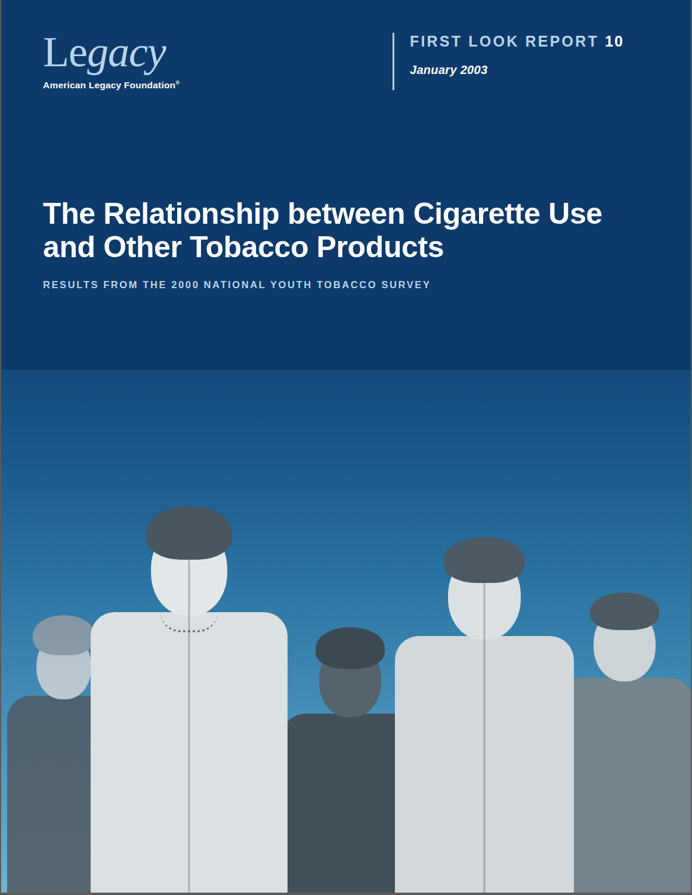Legacy
American Legacy Foundation®
FIRST LOOK REPORT 10
January 2003
The Relationship between Cigarette Use and Other Tobacco Products
RESULTS FROM THE 2000 NATIONAL YOUTH TOBACCO SURVEY